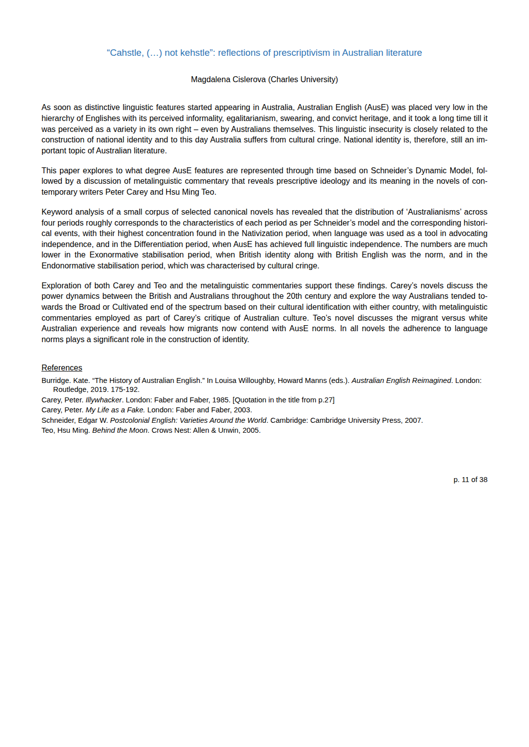“Cahstle, (…) not kehstle”: reflections of prescriptivism in Australian literature
Magdalena Cislerova (Charles University)
As soon as distinctive linguistic features started appearing in Australia, Australian English (AusE) was placed very low in the hierarchy of Englishes with its perceived informality, egalitarianism, swearing, and convict heritage, and it took a long time till it was perceived as a variety in its own right – even by Australians themselves. This linguistic insecurity is closely related to the construction of national identity and to this day Australia suffers from cultural cringe. National identity is, therefore, still an important topic of Australian literature.
This paper explores to what degree AusE features are represented through time based on Schneider’s Dynamic Model, followed by a discussion of metalinguistic commentary that reveals prescriptive ideology and its meaning in the novels of contemporary writers Peter Carey and Hsu Ming Teo.
Keyword analysis of a small corpus of selected canonical novels has revealed that the distribution of ‘Australianisms’ across four periods roughly corresponds to the characteristics of each period as per Schneider’s model and the corresponding historical events, with their highest concentration found in the Nativization period, when language was used as a tool in advocating independence, and in the Differentiation period, when AusE has achieved full linguistic independence. The numbers are much lower in the Exonormative stabilisation period, when British identity along with British English was the norm, and in the Endonormative stabilisation period, which was characterised by cultural cringe.
Exploration of both Carey and Teo and the metalinguistic commentaries support these findings. Carey’s novels discuss the power dynamics between the British and Australians throughout the 20th century and explore the way Australians tended towards the Broad or Cultivated end of the spectrum based on their cultural identification with either country, with metalinguistic commentaries employed as part of Carey’s critique of Australian culture. Teo’s novel discusses the migrant versus white Australian experience and reveals how migrants now contend with AusE norms. In all novels the adherence to language norms plays a significant role in the construction of identity.
References
Burridge. Kate. “The History of Australian English.” In Louisa Willoughby, Howard Manns (eds.). Australian English Reimagined. London: Routledge, 2019. 175-192.
Carey, Peter. Illywhacker. London: Faber and Faber, 1985. [Quotation in the title from p.27]
Carey, Peter. My Life as a Fake. London: Faber and Faber, 2003.
Schneider, Edgar W. Postcolonial English: Varieties Around the World. Cambridge: Cambridge University Press, 2007.
Teo, Hsu Ming. Behind the Moon. Crows Nest: Allen & Unwin, 2005.
p. 11 of 38